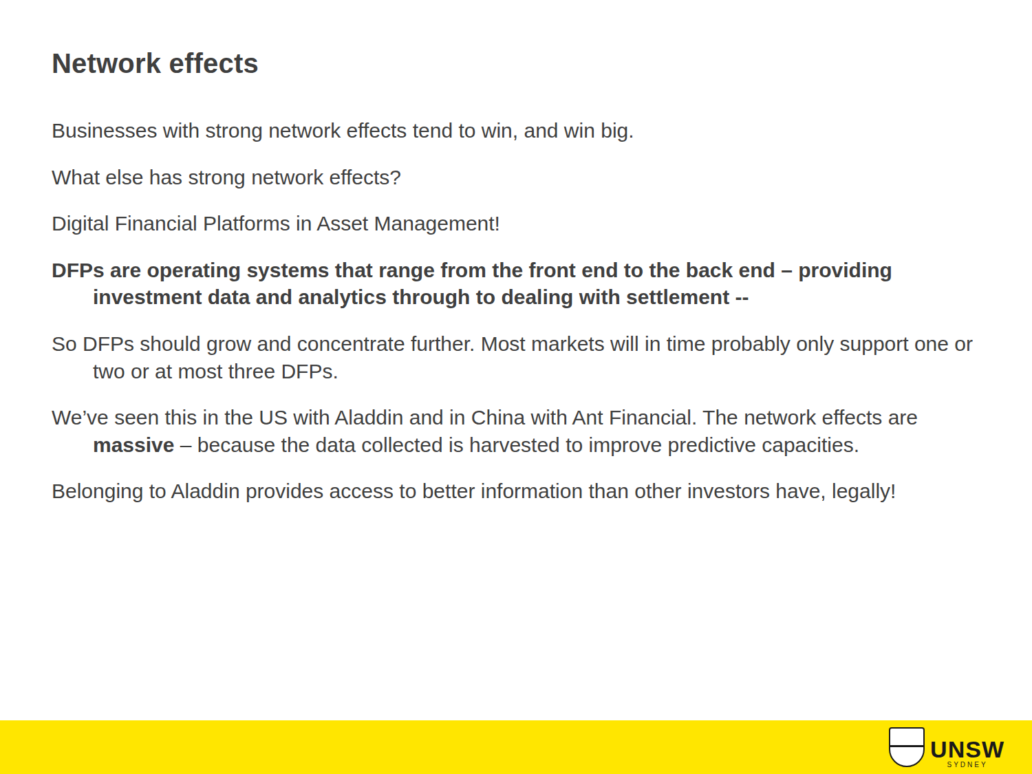Network effects
Businesses with strong network effects tend to win, and win big.
What else has strong network effects?
Digital Financial Platforms in Asset Management!
DFPs are operating systems that range from the front end to the back end – providing investment data and analytics through to dealing with settlement --
So DFPs should grow and concentrate further. Most markets will in time probably only support one or two or at most three DFPs.
We’ve seen this in the US with Aladdin and in China with Ant Financial. The network effects are massive – because the data collected is harvested to improve predictive capacities.
Belonging to Aladdin provides access to better information than other investors have, legally!
UNSW SYDNEY